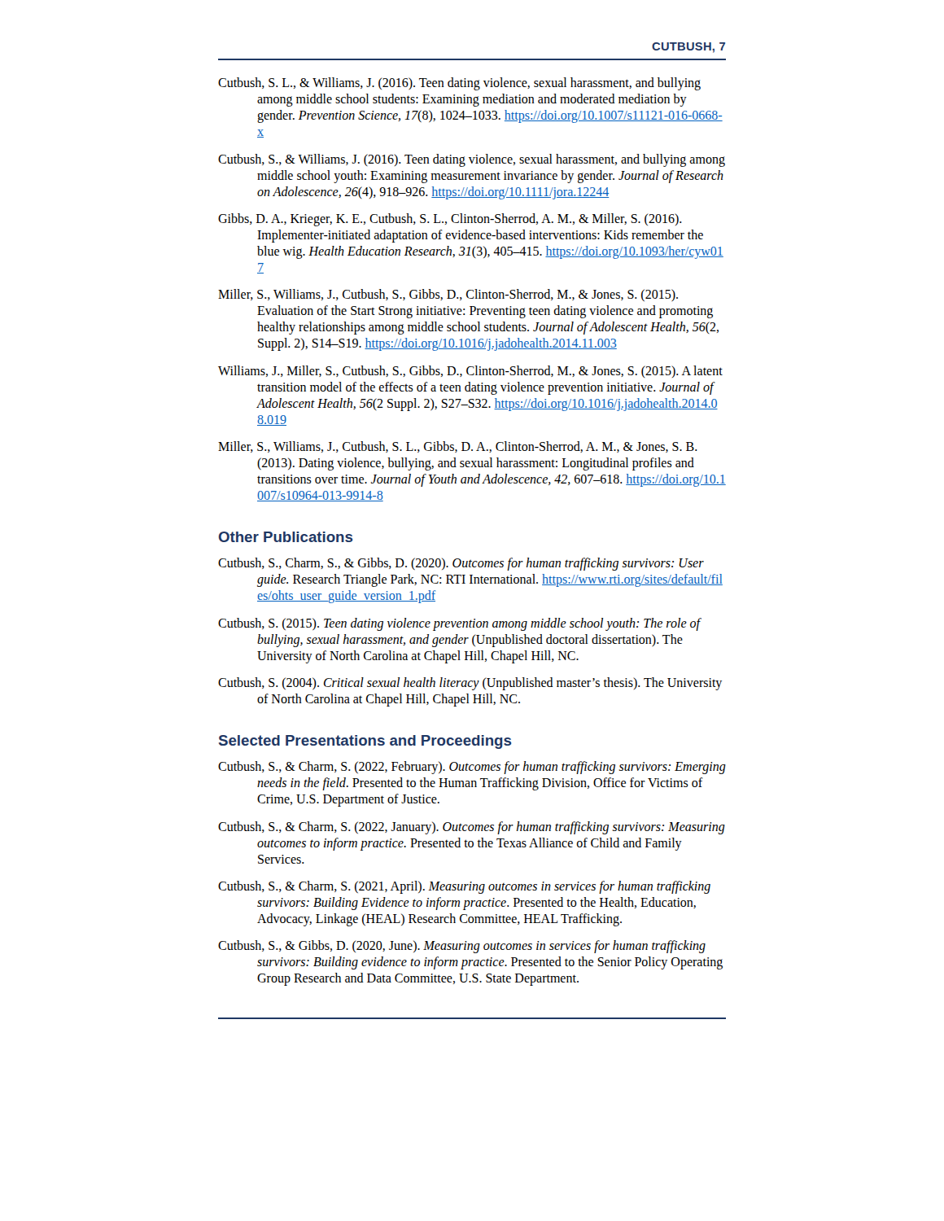CUTBUSH, 7
Cutbush, S. L., & Williams, J. (2016). Teen dating violence, sexual harassment, and bullying among middle school students: Examining mediation and moderated mediation by gender. Prevention Science, 17(8), 1024–1033. https://doi.org/10.1007/s11121-016-0668-x
Cutbush, S., & Williams, J. (2016). Teen dating violence, sexual harassment, and bullying among middle school youth: Examining measurement invariance by gender. Journal of Research on Adolescence, 26(4), 918–926. https://doi.org/10.1111/jora.12244
Gibbs, D. A., Krieger, K. E., Cutbush, S. L., Clinton-Sherrod, A. M., & Miller, S. (2016). Implementer-initiated adaptation of evidence-based interventions: Kids remember the blue wig. Health Education Research, 31(3), 405–415. https://doi.org/10.1093/her/cyw017
Miller, S., Williams, J., Cutbush, S., Gibbs, D., Clinton-Sherrod, M., & Jones, S. (2015). Evaluation of the Start Strong initiative: Preventing teen dating violence and promoting healthy relationships among middle school students. Journal of Adolescent Health, 56(2, Suppl. 2), S14–S19. https://doi.org/10.1016/j.jadohealth.2014.11.003
Williams, J., Miller, S., Cutbush, S., Gibbs, D., Clinton-Sherrod, M., & Jones, S. (2015). A latent transition model of the effects of a teen dating violence prevention initiative. Journal of Adolescent Health, 56(2 Suppl. 2), S27–S32. https://doi.org/10.1016/j.jadohealth.2014.08.019
Miller, S., Williams, J., Cutbush, S. L., Gibbs, D. A., Clinton-Sherrod, A. M., & Jones, S. B. (2013). Dating violence, bullying, and sexual harassment: Longitudinal profiles and transitions over time. Journal of Youth and Adolescence, 42, 607–618. https://doi.org/10.1007/s10964-013-9914-8
Other Publications
Cutbush, S., Charm, S., & Gibbs, D. (2020). Outcomes for human trafficking survivors: User guide. Research Triangle Park, NC: RTI International. https://www.rti.org/sites/default/files/ohts_user_guide_version_1.pdf
Cutbush, S. (2015). Teen dating violence prevention among middle school youth: The role of bullying, sexual harassment, and gender (Unpublished doctoral dissertation). The University of North Carolina at Chapel Hill, Chapel Hill, NC.
Cutbush, S. (2004). Critical sexual health literacy (Unpublished master’s thesis). The University of North Carolina at Chapel Hill, Chapel Hill, NC.
Selected Presentations and Proceedings
Cutbush, S., & Charm, S. (2022, February). Outcomes for human trafficking survivors: Emerging needs in the field. Presented to the Human Trafficking Division, Office for Victims of Crime, U.S. Department of Justice.
Cutbush, S., & Charm, S. (2022, January). Outcomes for human trafficking survivors: Measuring outcomes to inform practice. Presented to the Texas Alliance of Child and Family Services.
Cutbush, S., & Charm, S. (2021, April). Measuring outcomes in services for human trafficking survivors: Building Evidence to inform practice. Presented to the Health, Education, Advocacy, Linkage (HEAL) Research Committee, HEAL Trafficking.
Cutbush, S., & Gibbs, D. (2020, June). Measuring outcomes in services for human trafficking survivors: Building evidence to inform practice. Presented to the Senior Policy Operating Group Research and Data Committee, U.S. State Department.